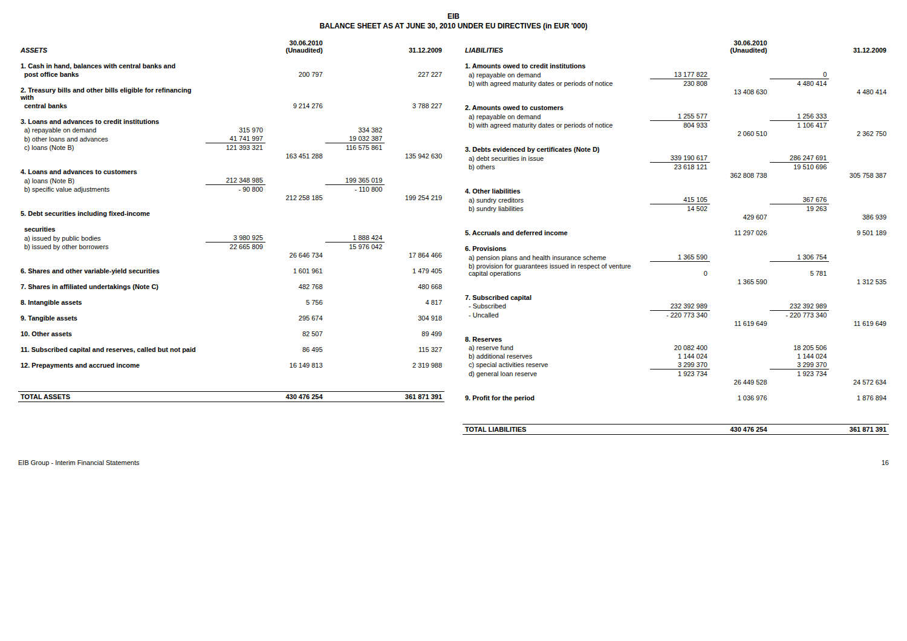EIB
BALANCE SHEET AS AT JUNE 30, 2010 UNDER EU DIRECTIVES (in EUR '000)
| ASSETS | | 30.06.2010 (Unaudited) | | 31.12.2009 |
| 1. Cash in hand, balances with central banks and | | | | |
| post office banks | | 200 797 | | 227 227 |
| 2. Treasury bills and other bills eligible for refinancing with | | | | |
| central banks | | 9 214 276 | | 3 788 227 |
| 3. Loans and advances to credit institutions | | | | |
| a) repayable on demand | 315 970 | | 334 382 | |
| b) other loans and advances | 41 741 997 | | 19 032 387 | |
| c) loans (Note B) | 121 393 321 | | 116 575 861 | |
| | | 163 451 288 | | 135 942 630 |
| 4. Loans and advances to customers | | | | |
| a) loans (Note B) | 212 348 985 | | 199 365 019 | |
| b) specific value adjustments | - 90 800 | | - 110 800 | |
| | | 212 258 185 | | 199 254 219 |
| 5. Debt securities including fixed-income | | | | |
| securities | | | | |
| a) issued by public bodies | 3 980 925 | | 1 888 424 | |
| b) issued by other borrowers | 22 665 809 | | 15 976 042 | |
| | | 26 646 734 | | 17 864 466 |
| 6. Shares and other variable-yield securities | | 1 601 961 | | 1 479 405 |
| 7. Shares in affiliated undertakings (Note C) | | 482 768 | | 480 668 |
| 8. Intangible assets | | 5 756 | | 4 817 |
| 9. Tangible assets | | 295 674 | | 304 918 |
| 10. Other assets | | 82 507 | | 89 499 |
| 11. Subscribed capital and reserves, called but not paid | | 86 495 | | 115 327 |
| 12. Prepayments and accrued income | | 16 149 813 | | 2 319 988 |
| TOTAL ASSETS | | 430 476 254 | | 361 871 391 |
| LIABILITIES | | 30.06.2010 (Unaudited) | | 31.12.2009 |
| 1. Amounts owed to credit institutions | | | | |
| a) repayable on demand | 13 177 822 | | 0 | |
| b) with agreed maturity dates or periods of notice | 230 808 | | 4 480 414 | |
| | | 13 408 630 | | 4 480 414 |
| 2. Amounts owed to customers | | | | |
| a) repayable on demand | 1 255 577 | | 1 256 333 | |
| b) with agreed maturity dates or periods of notice | 804 933 | | 1 106 417 | |
| | | 2 060 510 | | 2 362 750 |
| 3. Debts evidenced by certificates (Note D) | | | | |
| a) debt securities in issue | 339 190 617 | | 286 247 691 | |
| b) others | 23 618 121 | | 19 510 696 | |
| | | 362 808 738 | | 305 758 387 |
| 4. Other liabilities | | | | |
| a) sundry creditors | 415 105 | | 367 676 | |
| b) sundry liabilities | 14 502 | | 19 263 | |
| | | 429 607 | | 386 939 |
| 5. Accruals and deferred income | | 11 297 026 | | 9 501 189 |
| 6. Provisions | | | | |
| a) pension plans and health insurance scheme | 1 365 590 | | 1 306 754 | |
| b) provision for guarantees issued in respect of venture capital operations | 0 | | 5 781 | |
| | | 1 365 590 | | 1 312 535 |
| 7. Subscribed capital | | | | |
| - Subscribed | 232 392 989 | | 232 392 989 | |
| - Uncalled | - 220 773 340 | | - 220 773 340 | |
| | | 11 619 649 | | 11 619 649 |
| 8. Reserves | | | | |
| a) reserve fund | 20 082 400 | | 18 205 506 | |
| b) additional reserves | 1 144 024 | | 1 144 024 | |
| c) special activities reserve | 3 299 370 | | 3 299 370 | |
| d) general loan reserve | 1 923 734 | | 1 923 734 | |
| | | 26 449 528 | | 24 572 634 |
| 9. Profit for the period | | 1 036 976 | | 1 876 894 |
| TOTAL LIABILITIES | | 430 476 254 | | 361 871 391 |
EIB Group - Interim Financial Statements
16